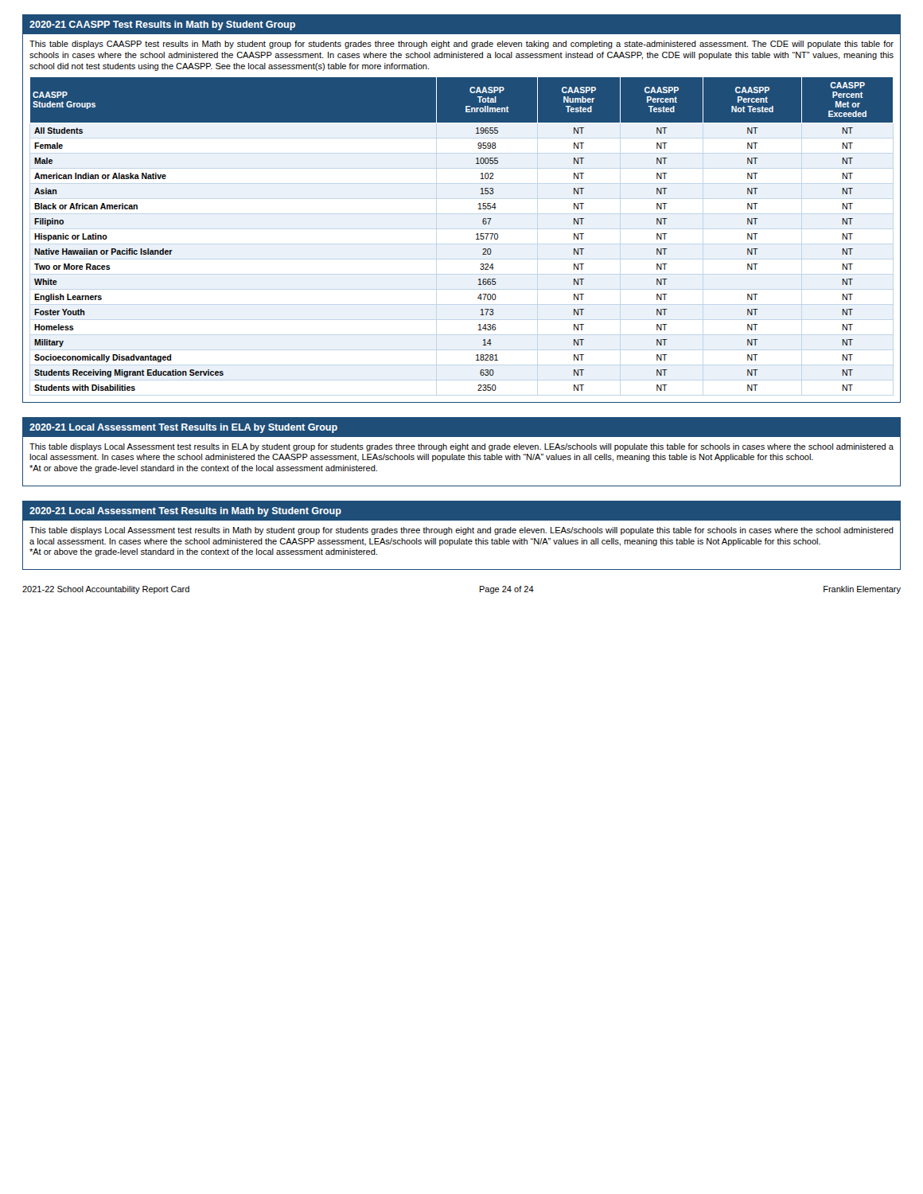2020-21 CAASPP Test Results in Math by Student Group
This table displays CAASPP test results in Math by student group for students grades three through eight and grade eleven taking and completing a state-administered assessment. The CDE will populate this table for schools in cases where the school administered the CAASPP assessment. In cases where the school administered a local assessment instead of CAASPP, the CDE will populate this table with “NT” values, meaning this school did not test students using the CAASPP. See the local assessment(s) table for more information.
| CAASPP Student Groups | CAASPP Total Enrollment | CAASPP Number Tested | CAASPP Percent Tested | CAASPP Percent Not Tested | CAASPP Percent Met or Exceeded |
| --- | --- | --- | --- | --- | --- |
| All Students | 19655 | NT | NT | NT | NT |
| Female | 9598 | NT | NT | NT | NT |
| Male | 10055 | NT | NT | NT | NT |
| American Indian or Alaska Native | 102 | NT | NT | NT | NT |
| Asian | 153 | NT | NT | NT | NT |
| Black or African American | 1554 | NT | NT | NT | NT |
| Filipino | 67 | NT | NT | NT | NT |
| Hispanic or Latino | 15770 | NT | NT | NT | NT |
| Native Hawaiian or Pacific Islander | 20 | NT | NT | NT | NT |
| Two or More Races | 324 | NT | NT | NT | NT |
| White | 1665 | NT | NT | | NT |
| English Learners | 4700 | NT | NT | NT | NT |
| Foster Youth | 173 | NT | NT | NT | NT |
| Homeless | 1436 | NT | NT | NT | NT |
| Military | 14 | NT | NT | NT | NT |
| Socioeconomically Disadvantaged | 18281 | NT | NT | NT | NT |
| Students Receiving Migrant Education Services | 630 | NT | NT | NT | NT |
| Students with Disabilities | 2350 | NT | NT | NT | NT |
2020-21 Local Assessment Test Results in ELA by Student Group
This table displays Local Assessment test results in ELA by student group for students grades three through eight and grade eleven. LEAs/schools will populate this table for schools in cases where the school administered a local assessment. In cases where the school administered the CAASPP assessment, LEAs/schools will populate this table with “N/A” values in all cells, meaning this table is Not Applicable for this school.
*At or above the grade-level standard in the context of the local assessment administered.
2020-21 Local Assessment Test Results in Math by Student Group
This table displays Local Assessment test results in Math by student group for students grades three through eight and grade eleven. LEAs/schools will populate this table for schools in cases where the school administered a local assessment. In cases where the school administered the CAASPP assessment, LEAs/schools will populate this table with “N/A” values in all cells, meaning this table is Not Applicable for this school.
*At or above the grade-level standard in the context of the local assessment administered.
2021-22 School Accountability Report Card
Page 24 of 24
Franklin Elementary